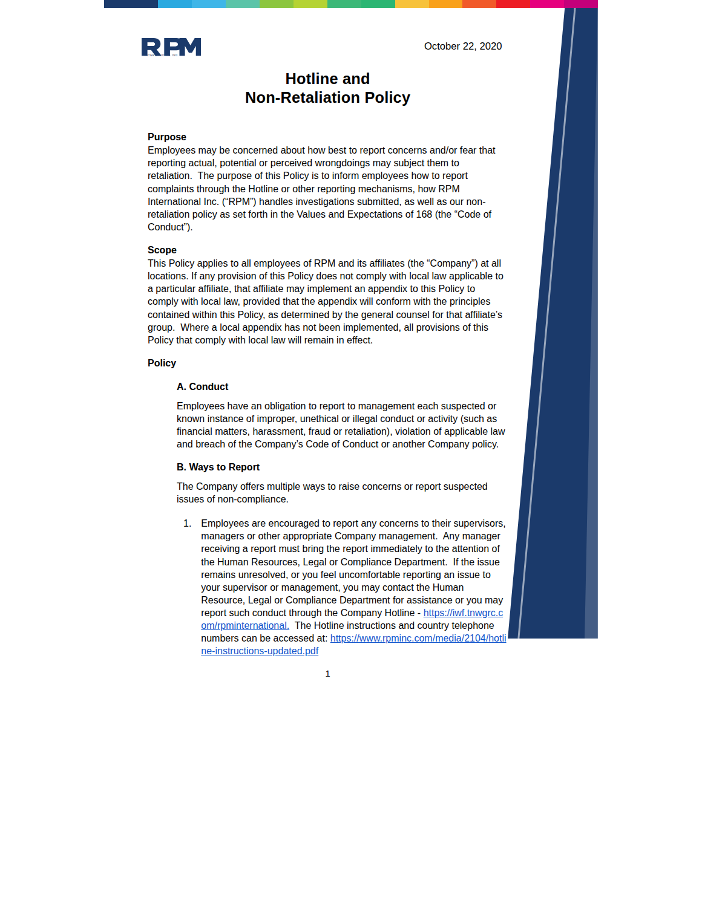INTERNATIONAL INC.
October 22, 2020
Hotline and
Non-Retaliation Policy
Purpose
Employees may be concerned about how best to report concerns and/or fear that reporting actual, potential or perceived wrongdoings may subject them to retaliation. The purpose of this Policy is to inform employees how to report complaints through the Hotline or other reporting mechanisms, how RPM International Inc. (“RPM”) handles investigations submitted, as well as our non-retaliation policy as set forth in the Values and Expectations of 168 (the “Code of Conduct”).
Scope
This Policy applies to all employees of RPM and its affiliates (the “Company”) at all locations. If any provision of this Policy does not comply with local law applicable to a particular affiliate, that affiliate may implement an appendix to this Policy to comply with local law, provided that the appendix will conform with the principles contained within this Policy, as determined by the general counsel for that affiliate’s group. Where a local appendix has not been implemented, all provisions of this Policy that comply with local law will remain in effect.
Policy
A. Conduct
Employees have an obligation to report to management each suspected or known instance of improper, unethical or illegal conduct or activity (such as financial matters, harassment, fraud or retaliation), violation of applicable law and breach of the Company’s Code of Conduct or another Company policy.
B. Ways to Report
The Company offers multiple ways to raise concerns or report suspected issues of non-compliance.
Employees are encouraged to report any concerns to their supervisors, managers or other appropriate Company management. Any manager receiving a report must bring the report immediately to the attention of the Human Resources, Legal or Compliance Department. If the issue remains unresolved, or you feel uncomfortable reporting an issue to your supervisor or management, you may contact the Human Resource, Legal or Compliance Department for assistance or you may report such conduct through the Company Hotline - https://iwf.tnwgrc.com/rpminternational. The Hotline instructions and country telephone numbers can be accessed at: https://www.rpminc.com/media/2104/hotline-instructions-updated.pdf
1
168